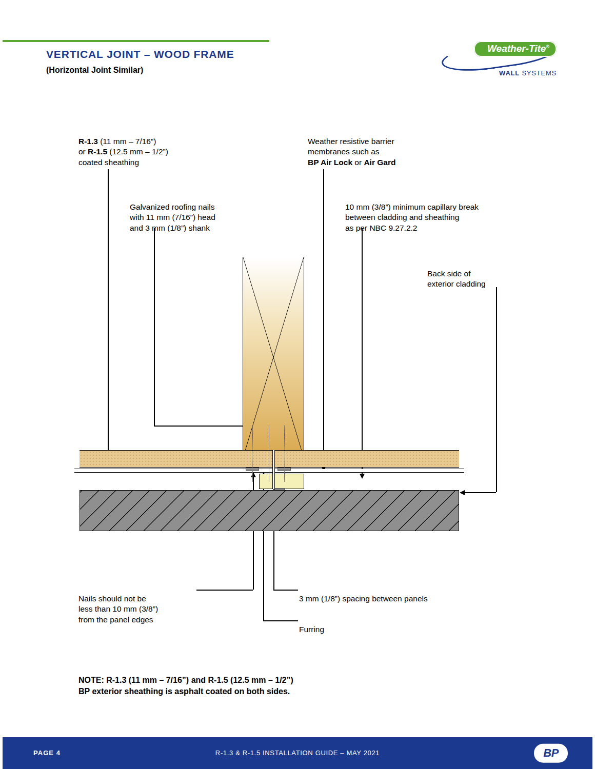Vertical Joint – Wood Frame
(Horizontal Joint Similar)
Weather-Tite®
WALL SYSTEMS
R-1.3 (11 mm – 7/16”)
or R-1.5 (12.5 mm – 1/2”)
coated sheathing
Weather resistive barrier
membranes such as
BP Air Lock or Air Gard
Galvanized roofing nails
with 11 mm (7/16”) head
and 3 mm (1/8”) shank
10 mm (3/8”) minimum capillary break
between cladding and sheathing
as per NBC 9.27.2.2
Back side of
exterior cladding
Nails should not be
less than 10 mm (3/8”)
from the panel edges
3 mm (1/8”) spacing between panels
Furring
NOTE: R-1.3 (11 mm – 7/16”) and R-1.5 (12.5 mm – 1/2”)
BP exterior sheathing is asphalt coated on both sides.
PAGE 4 R-1.3 & R-1.5 INSTALLATION GUIDE – MAY 2021 BP